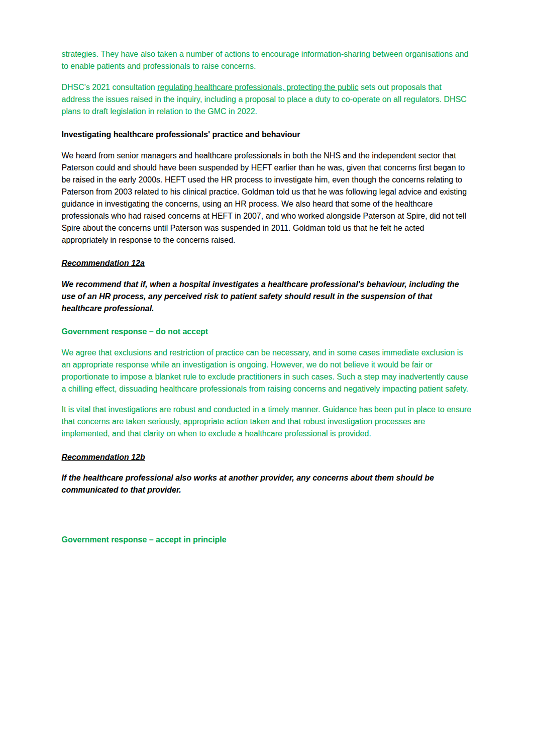strategies. They have also taken a number of actions to encourage information-sharing between organisations and to enable patients and professionals to raise concerns.
DHSC's 2021 consultation regulating healthcare professionals, protecting the public sets out proposals that address the issues raised in the inquiry, including a proposal to place a duty to co-operate on all regulators. DHSC plans to draft legislation in relation to the GMC in 2022.
Investigating healthcare professionals' practice and behaviour
We heard from senior managers and healthcare professionals in both the NHS and the independent sector that Paterson could and should have been suspended by HEFT earlier than he was, given that concerns first began to be raised in the early 2000s. HEFT used the HR process to investigate him, even though the concerns relating to Paterson from 2003 related to his clinical practice. Goldman told us that he was following legal advice and existing guidance in investigating the concerns, using an HR process. We also heard that some of the healthcare professionals who had raised concerns at HEFT in 2007, and who worked alongside Paterson at Spire, did not tell Spire about the concerns until Paterson was suspended in 2011. Goldman told us that he felt he acted appropriately in response to the concerns raised.
Recommendation 12a
We recommend that if, when a hospital investigates a healthcare professional's behaviour, including the use of an HR process, any perceived risk to patient safety should result in the suspension of that healthcare professional.
Government response – do not accept
We agree that exclusions and restriction of practice can be necessary, and in some cases immediate exclusion is an appropriate response while an investigation is ongoing. However, we do not believe it would be fair or proportionate to impose a blanket rule to exclude practitioners in such cases. Such a step may inadvertently cause a chilling effect, dissuading healthcare professionals from raising concerns and negatively impacting patient safety.
It is vital that investigations are robust and conducted in a timely manner. Guidance has been put in place to ensure that concerns are taken seriously, appropriate action taken and that robust investigation processes are implemented, and that clarity on when to exclude a healthcare professional is provided.
Recommendation 12b
If the healthcare professional also works at another provider, any concerns about them should be communicated to that provider.
Government response – accept in principle